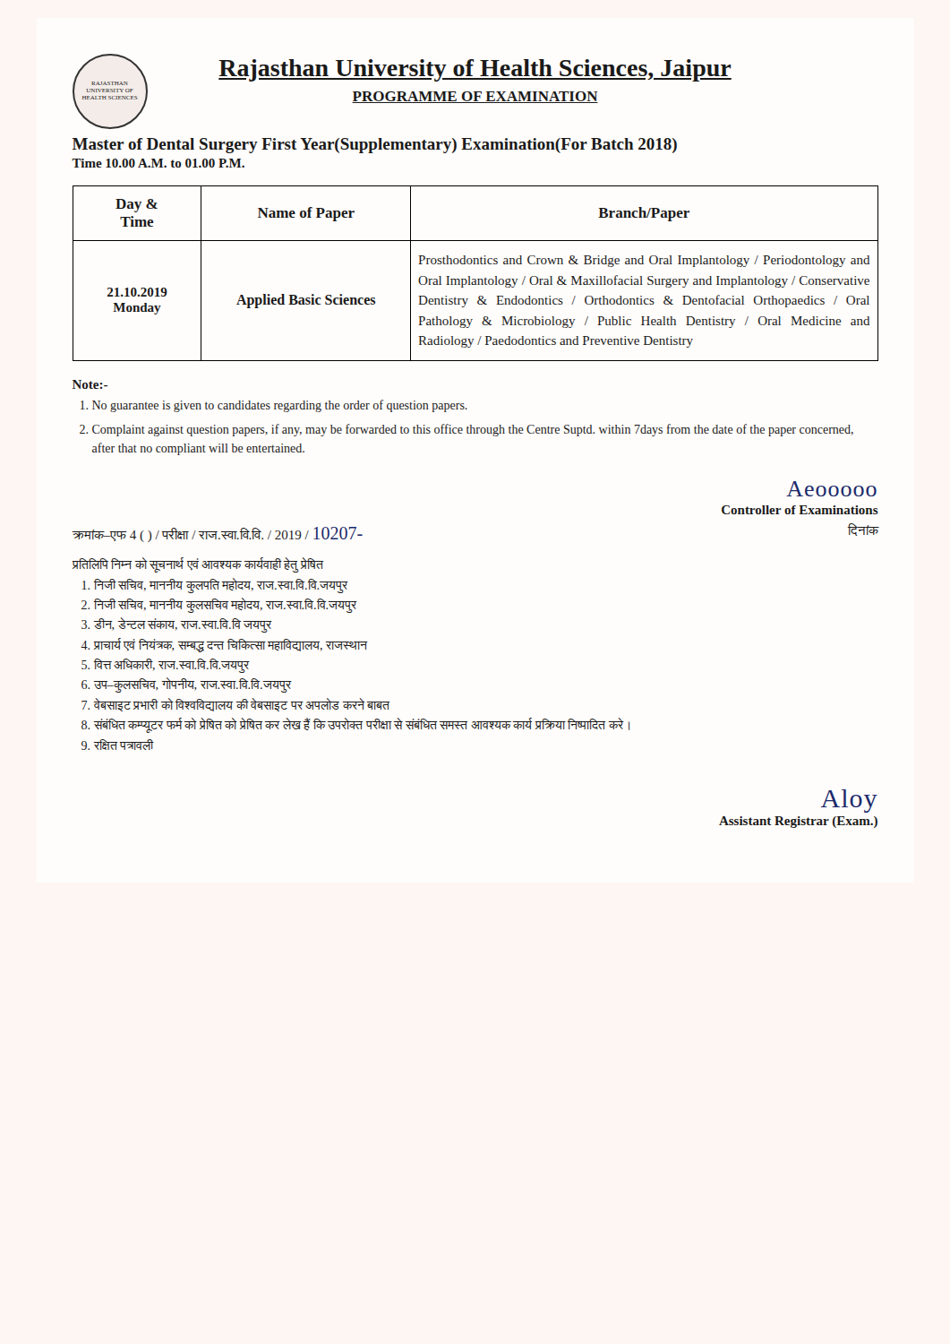RAJASTHAN UNIVERSITY OF HEALTH SCIENCES
Rajasthan University of Health Sciences, Jaipur
PROGRAMME OF EXAMINATION
Master of Dental Surgery First Year(Supplementary) Examination(For Batch 2018)
Time 10.00 A.M. to 01.00 P.M.
| Day & Time | Name of Paper | Branch/Paper |
| --- | --- | --- |
| 21.10.2019 Monday | Applied Basic Sciences | Prosthodontics and Crown & Bridge and Oral Implantology / Periodontology and Oral Implantology / Oral & Maxillofacial Surgery and Implantology / Conservative Dentistry & Endodontics / Orthodontics & Dentofacial Orthopaedics / Oral Pathology & Microbiology / Public Health Dentistry / Oral Medicine and Radiology / Paedodontics and Preventive Dentistry |
Note:-
No guarantee is given to candidates regarding the order of question papers.
Complaint against question papers, if any, may be forwarded to this office through the Centre Suptd. within 7days from the date of the paper concerned, after that no compliant will be entertained.
Aeooooo
Controller of Examinations
क्रमांक–एफ 4 ( ) / परीक्षा / राज.स्वा.वि.वि. / 2019 / 10207- दिनांक
प्रतिलिपि निम्न को सूचनार्थ एवं आवश्यक कार्यवाही हेतु प्रेषित
निजी सचिव, माननीय कुलपति महोदय, राज.स्वा.वि.वि.जयपुर
निजी सचिव, माननीय कुलसचिव महोदय, राज.स्वा.वि.वि.जयपुर
डीन, डेन्टल संकाय, राज.स्वा.वि.वि जयपुर
प्राचार्य एवं नियंत्रक, सम्बद्ध दन्त चिकित्सा महाविद्यालय, राजस्थान
वित्त अधिकारी, राज.स्वा.वि.वि.जयपुर
उप–कुलसचिव, गोपनीय, राज.स्वा.वि.वि.जयपुर
वेबसाइट प्रभारी को विश्वविद्यालय की वेबसाइट पर अपलोड करने बाबत
संबंधित कम्प्यूटर फर्म को प्रेषित को प्रेषित कर लेख हैं कि उपरोक्त परीक्षा से संबंधित समस्त आवश्यक कार्य प्रक्रिया निष्पादित करे।
रक्षित पत्रावली
Aloy
Assistant Registrar (Exam.)